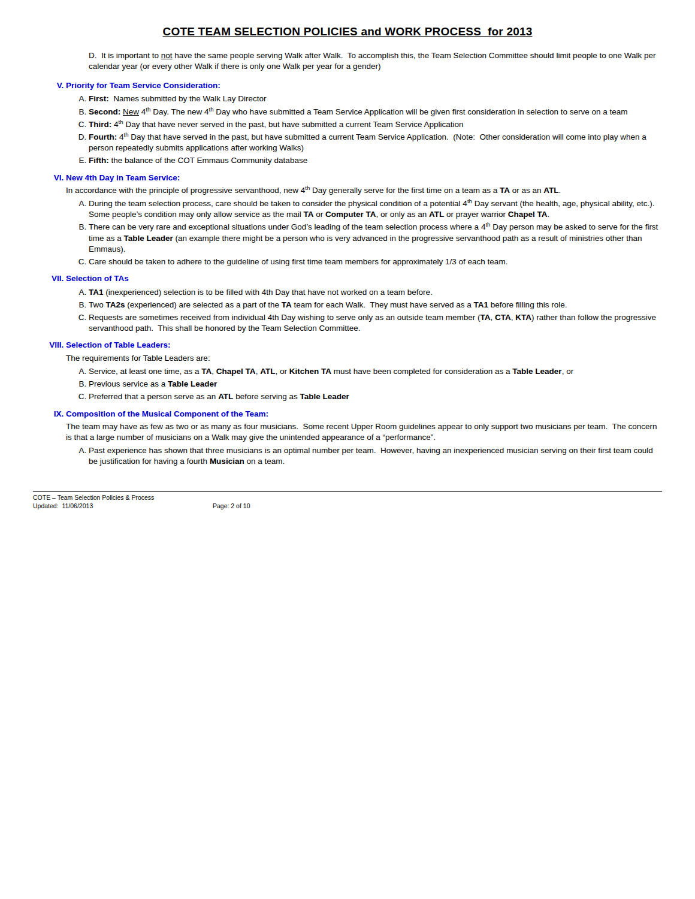COTE TEAM SELECTION POLICIES and WORK PROCESS for 2013
D. It is important to not have the same people serving Walk after Walk. To accomplish this, the Team Selection Committee should limit people to one Walk per calendar year (or every other Walk if there is only one Walk per year for a gender)
Priority for Team Service Consideration:
First: Names submitted by the Walk Lay Director
Second: New 4th Day. The new 4th Day who have submitted a Team Service Application will be given first consideration in selection to serve on a team
Third: 4th Day that have never served in the past, but have submitted a current Team Service Application
Fourth: 4th Day that have served in the past, but have submitted a current Team Service Application. (Note: Other consideration will come into play when a person repeatedly submits applications after working Walks)
Fifth: the balance of the COT Emmaus Community database
New 4th Day in Team Service:
In accordance with the principle of progressive servanthood, new 4th Day generally serve for the first time on a team as a TA or as an ATL.
During the team selection process, care should be taken to consider the physical condition of a potential 4th Day servant (the health, age, physical ability, etc.). Some people’s condition may only allow service as the mail TA or Computer TA, or only as an ATL or prayer warrior Chapel TA.
There can be very rare and exceptional situations under God’s leading of the team selection process where a 4th Day person may be asked to serve for the first time as a Table Leader (an example there might be a person who is very advanced in the progressive servanthood path as a result of ministries other than Emmaus).
Care should be taken to adhere to the guideline of using first time team members for approximately 1/3 of each team.
Selection of TAs
TA1 (inexperienced) selection is to be filled with 4th Day that have not worked on a team before.
Two TA2s (experienced) are selected as a part of the TA team for each Walk. They must have served as a TA1 before filling this role.
Requests are sometimes received from individual 4th Day wishing to serve only as an outside team member (TA, CTA, KTA) rather than follow the progressive servanthood path. This shall be honored by the Team Selection Committee.
Selection of Table Leaders:
The requirements for Table Leaders are:
Service, at least one time, as a TA, Chapel TA, ATL, or Kitchen TA must have been completed for consideration as a Table Leader, or
Previous service as a Table Leader
Preferred that a person serve as an ATL before serving as Table Leader
Composition of the Musical Component of the Team:
The team may have as few as two or as many as four musicians. Some recent Upper Room guidelines appear to only support two musicians per team. The concern is that a large number of musicians on a Walk may give the unintended appearance of a “performance”.
Past experience has shown that three musicians is an optimal number per team. However, having an inexperienced musician serving on their first team could be justification for having a fourth Musician on a team.
COTE – Team Selection Policies & Process
Updated: 11/06/2013
Page: 2 of 10